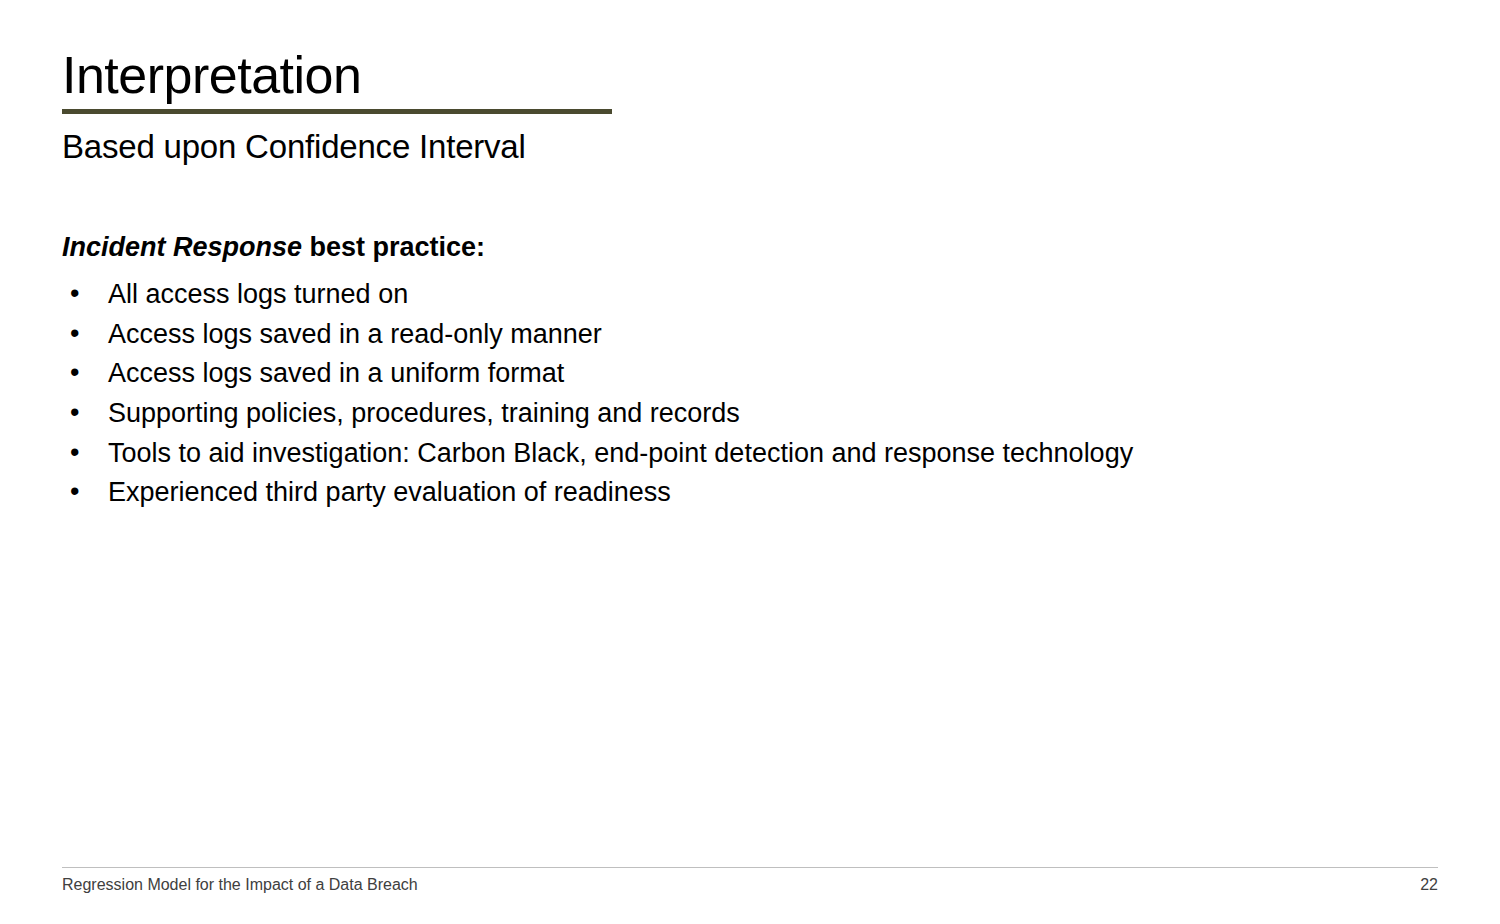Interpretation
Based upon Confidence Interval
Incident Response best practice:
All access logs turned on
Access logs saved in a read-only manner
Access logs saved in a uniform format
Supporting policies, procedures, training and records
Tools to aid investigation: Carbon Black, end-point detection and response technology
Experienced third party evaluation of readiness
Regression Model for the Impact of a Data Breach 22